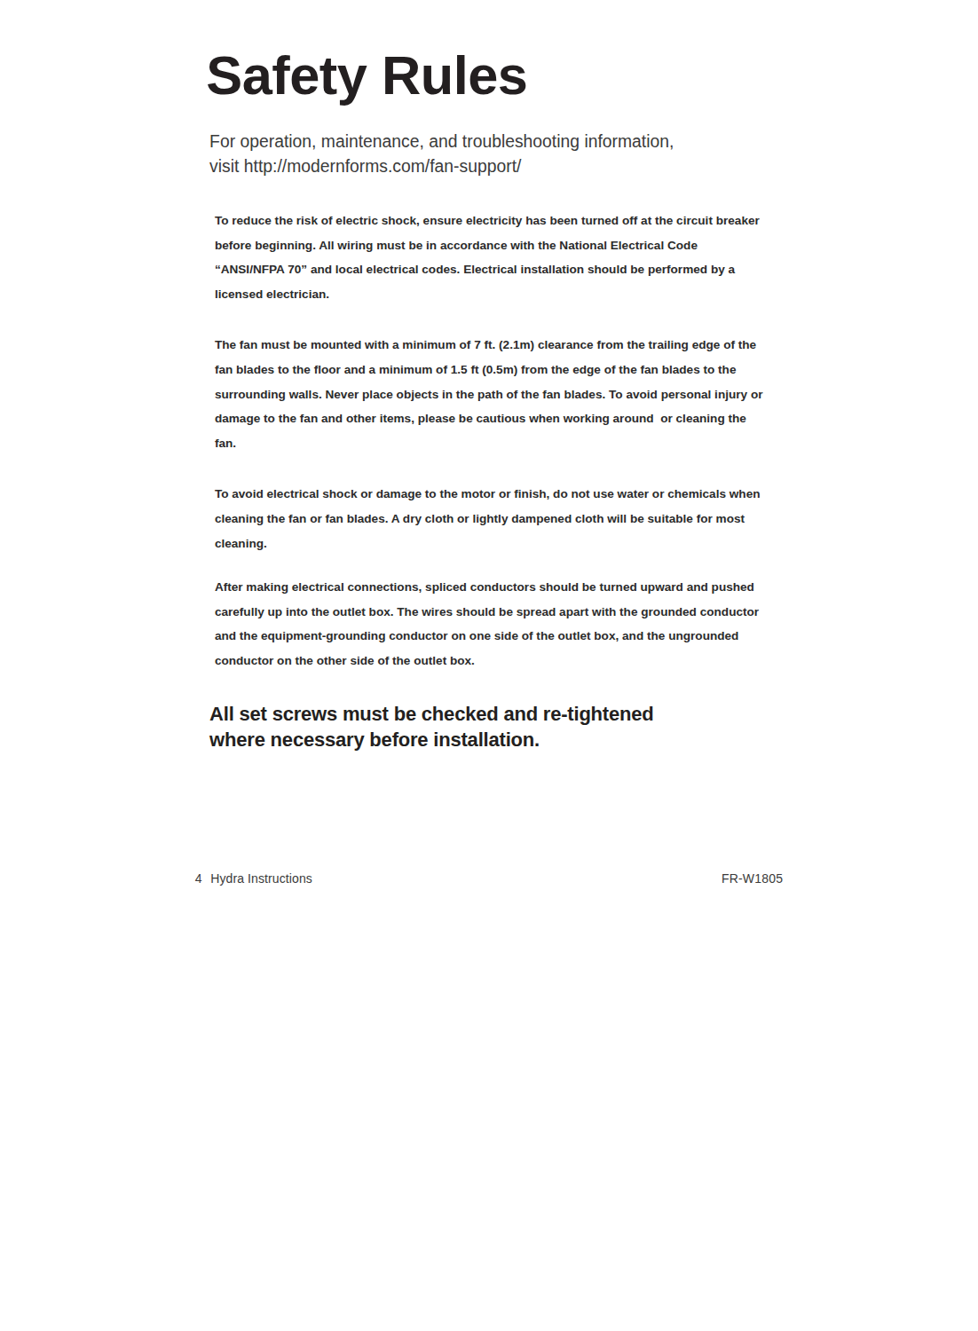Safety Rules
For operation, maintenance, and troubleshooting information,
visit http://modernforms.com/fan-support/
To reduce the risk of electric shock, ensure electricity has been turned off at the circuit breaker before beginning. All wiring must be in accordance with the National Electrical Code “ANSI/NFPA 70” and local electrical codes. Electrical installation should be performed by a licensed electrician.
The fan must be mounted with a minimum of 7 ft. (2.1m) clearance from the trailing edge of the fan blades to the floor and a minimum of 1.5 ft (0.5m) from the edge of the fan blades to the surrounding walls. Never place objects in the path of the fan blades. To avoid personal injury or damage to the fan and other items, please be cautious when working around or cleaning the fan.
To avoid electrical shock or damage to the motor or finish, do not use water or chemicals when cleaning the fan or fan blades. A dry cloth or lightly dampened cloth will be suitable for most cleaning.
After making electrical connections, spliced conductors should be turned upward and pushed carefully up into the outlet box. The wires should be spread apart with the grounded conductor and the equipment-grounding conductor on one side of the outlet box, and the ungrounded conductor on the other side of the outlet box.
All set screws must be checked and re-tightened
where necessary before installation.
4 Hydra Instructions
FR-W1805